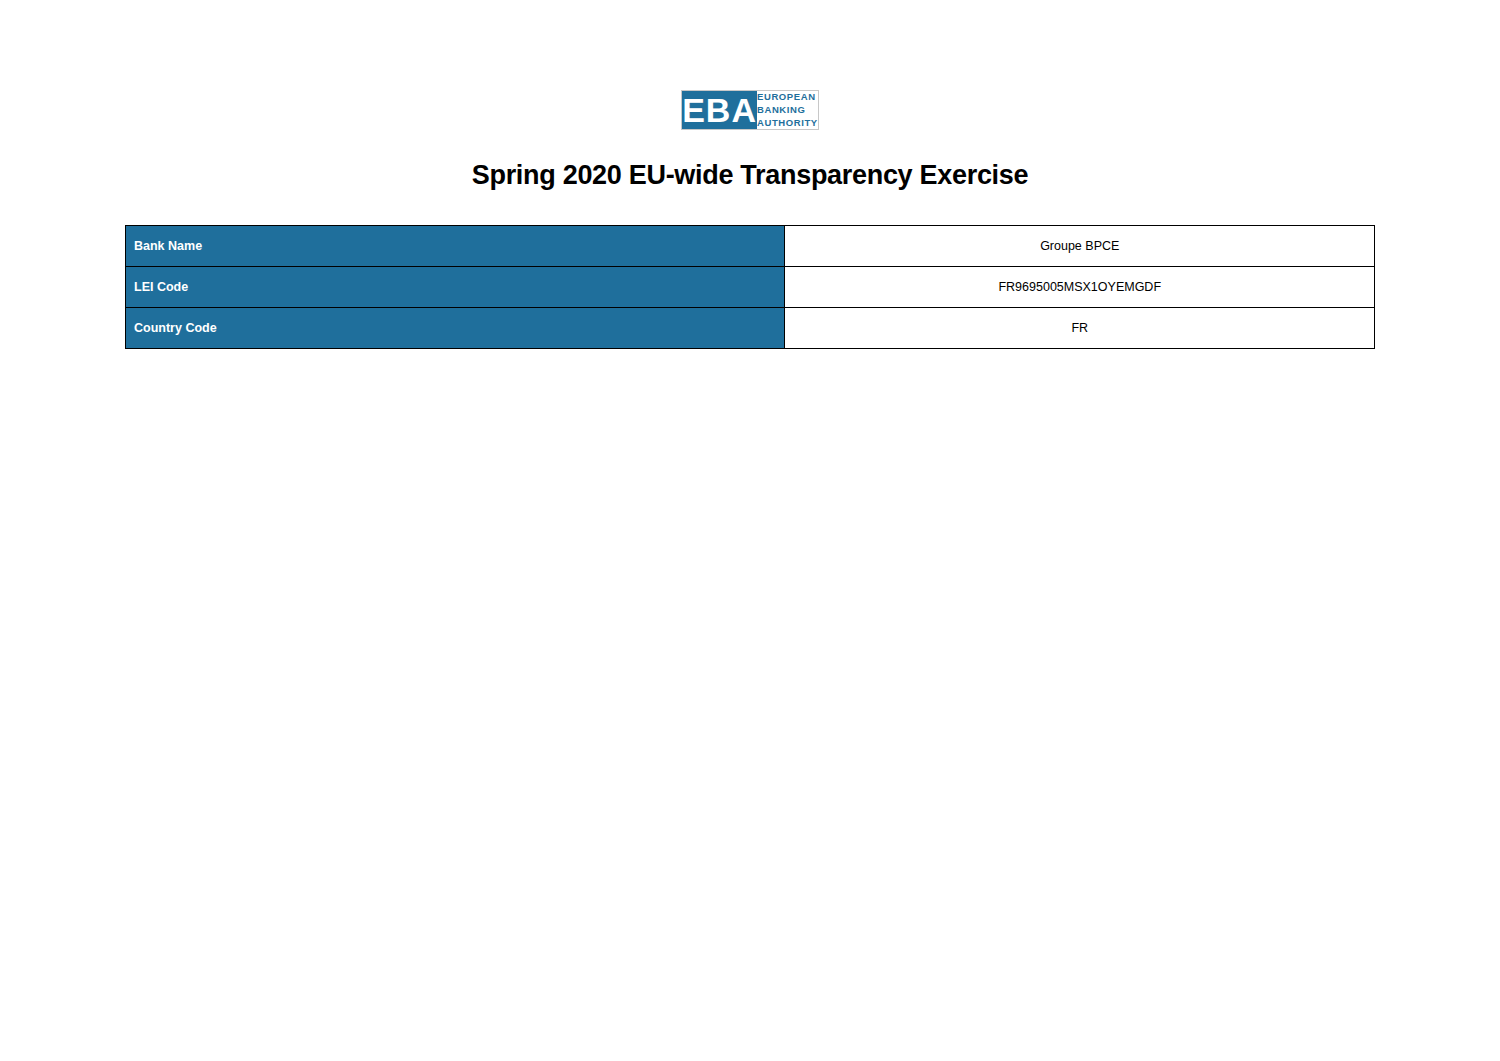| EBA | EUROPEAN BANKING AUTHORITY |
Spring 2020 EU-wide Transparency Exercise
| Bank Name | Groupe BPCE |
| LEI Code | FR9695005MSX1OYEMGDF |
| Country Code | FR |